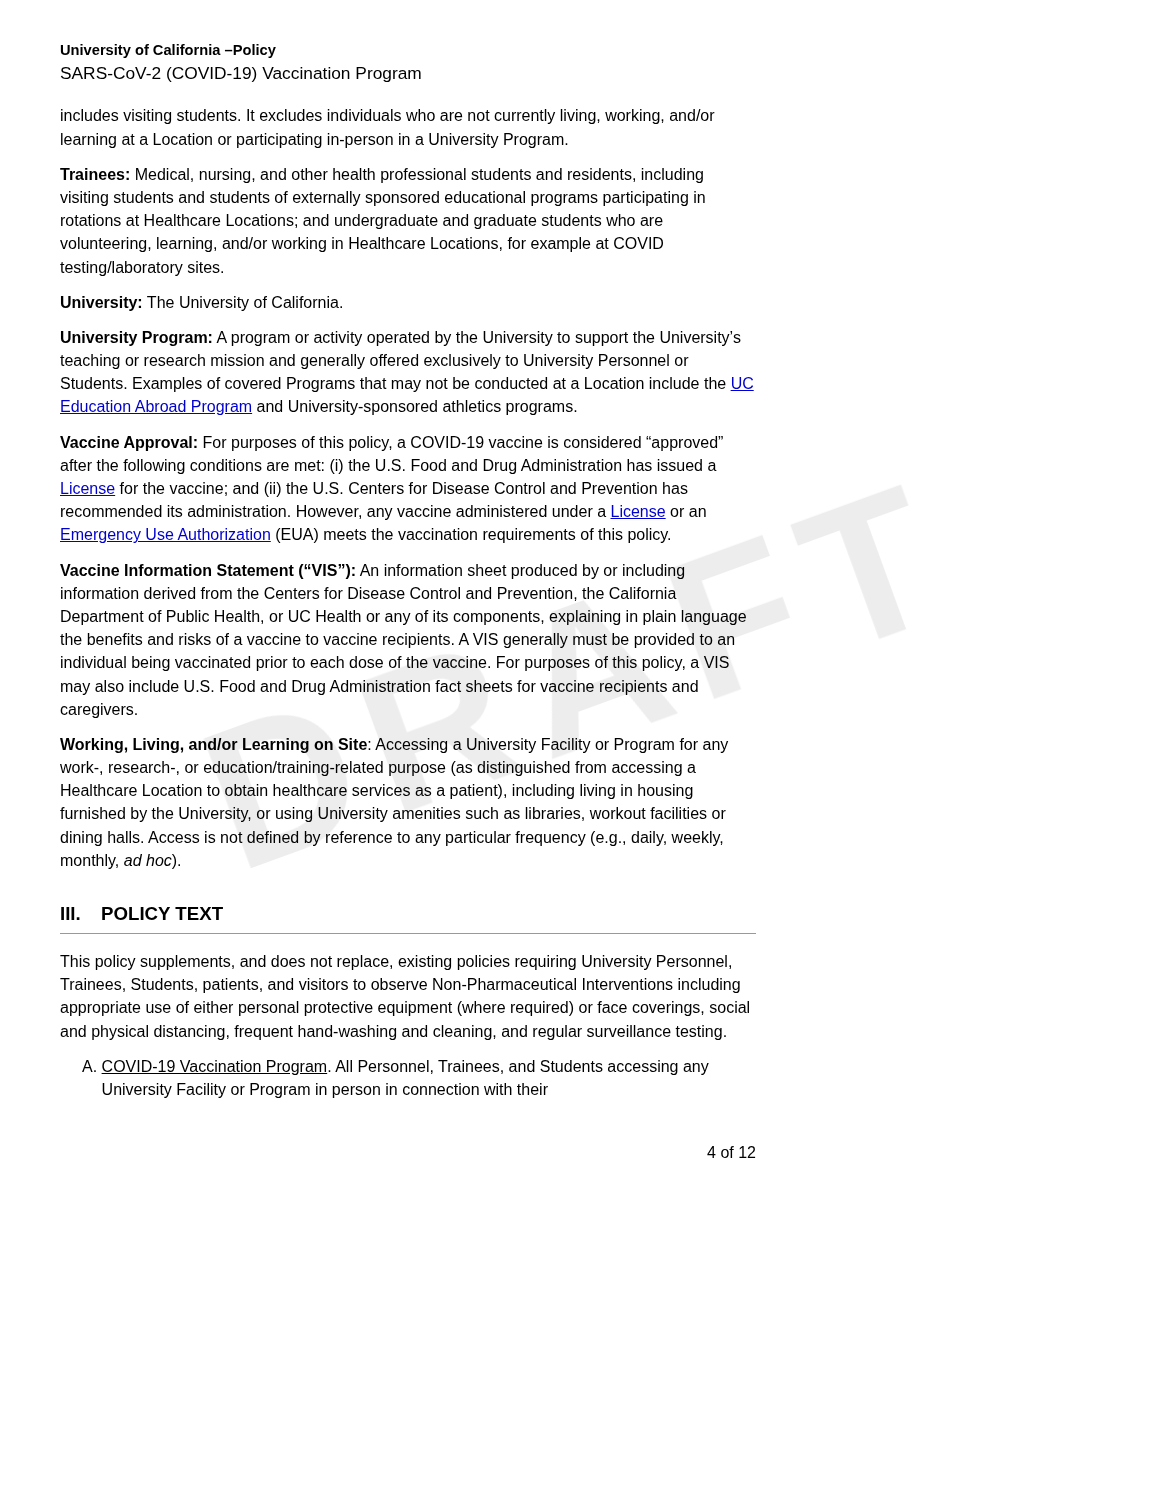DRAFT
University of California –Policy
SARS-CoV-2 (COVID-19) Vaccination Program
includes visiting students. It excludes individuals who are not currently living, working, and/or learning at a Location or participating in-person in a University Program.
Trainees: Medical, nursing, and other health professional students and residents, including visiting students and students of externally sponsored educational programs participating in rotations at Healthcare Locations; and undergraduate and graduate students who are volunteering, learning, and/or working in Healthcare Locations, for example at COVID testing/laboratory sites.
University: The University of California.
University Program: A program or activity operated by the University to support the University’s teaching or research mission and generally offered exclusively to University Personnel or Students. Examples of covered Programs that may not be conducted at a Location include the UC Education Abroad Program and University-sponsored athletics programs.
Vaccine Approval: For purposes of this policy, a COVID-19 vaccine is considered “approved” after the following conditions are met: (i) the U.S. Food and Drug Administration has issued a License for the vaccine; and (ii) the U.S. Centers for Disease Control and Prevention has recommended its administration. However, any vaccine administered under a License or an Emergency Use Authorization (EUA) meets the vaccination requirements of this policy.
Vaccine Information Statement (“VIS”): An information sheet produced by or including information derived from the Centers for Disease Control and Prevention, the California Department of Public Health, or UC Health or any of its components, explaining in plain language the benefits and risks of a vaccine to vaccine recipients. A VIS generally must be provided to an individual being vaccinated prior to each dose of the vaccine. For purposes of this policy, a VIS may also include U.S. Food and Drug Administration fact sheets for vaccine recipients and caregivers.
Working, Living, and/or Learning on Site: Accessing a University Facility or Program for any work-, research-, or education/training-related purpose (as distinguished from accessing a Healthcare Location to obtain healthcare services as a patient), including living in housing furnished by the University, or using University amenities such as libraries, workout facilities or dining halls. Access is not defined by reference to any particular frequency (e.g., daily, weekly, monthly, ad hoc).
III. POLICY TEXT
This policy supplements, and does not replace, existing policies requiring University Personnel, Trainees, Students, patients, and visitors to observe Non-Pharmaceutical Interventions including appropriate use of either personal protective equipment (where required) or face coverings, social and physical distancing, frequent hand-washing and cleaning, and regular surveillance testing.
COVID-19 Vaccination Program. All Personnel, Trainees, and Students accessing any University Facility or Program in person in connection with their
4 of 12